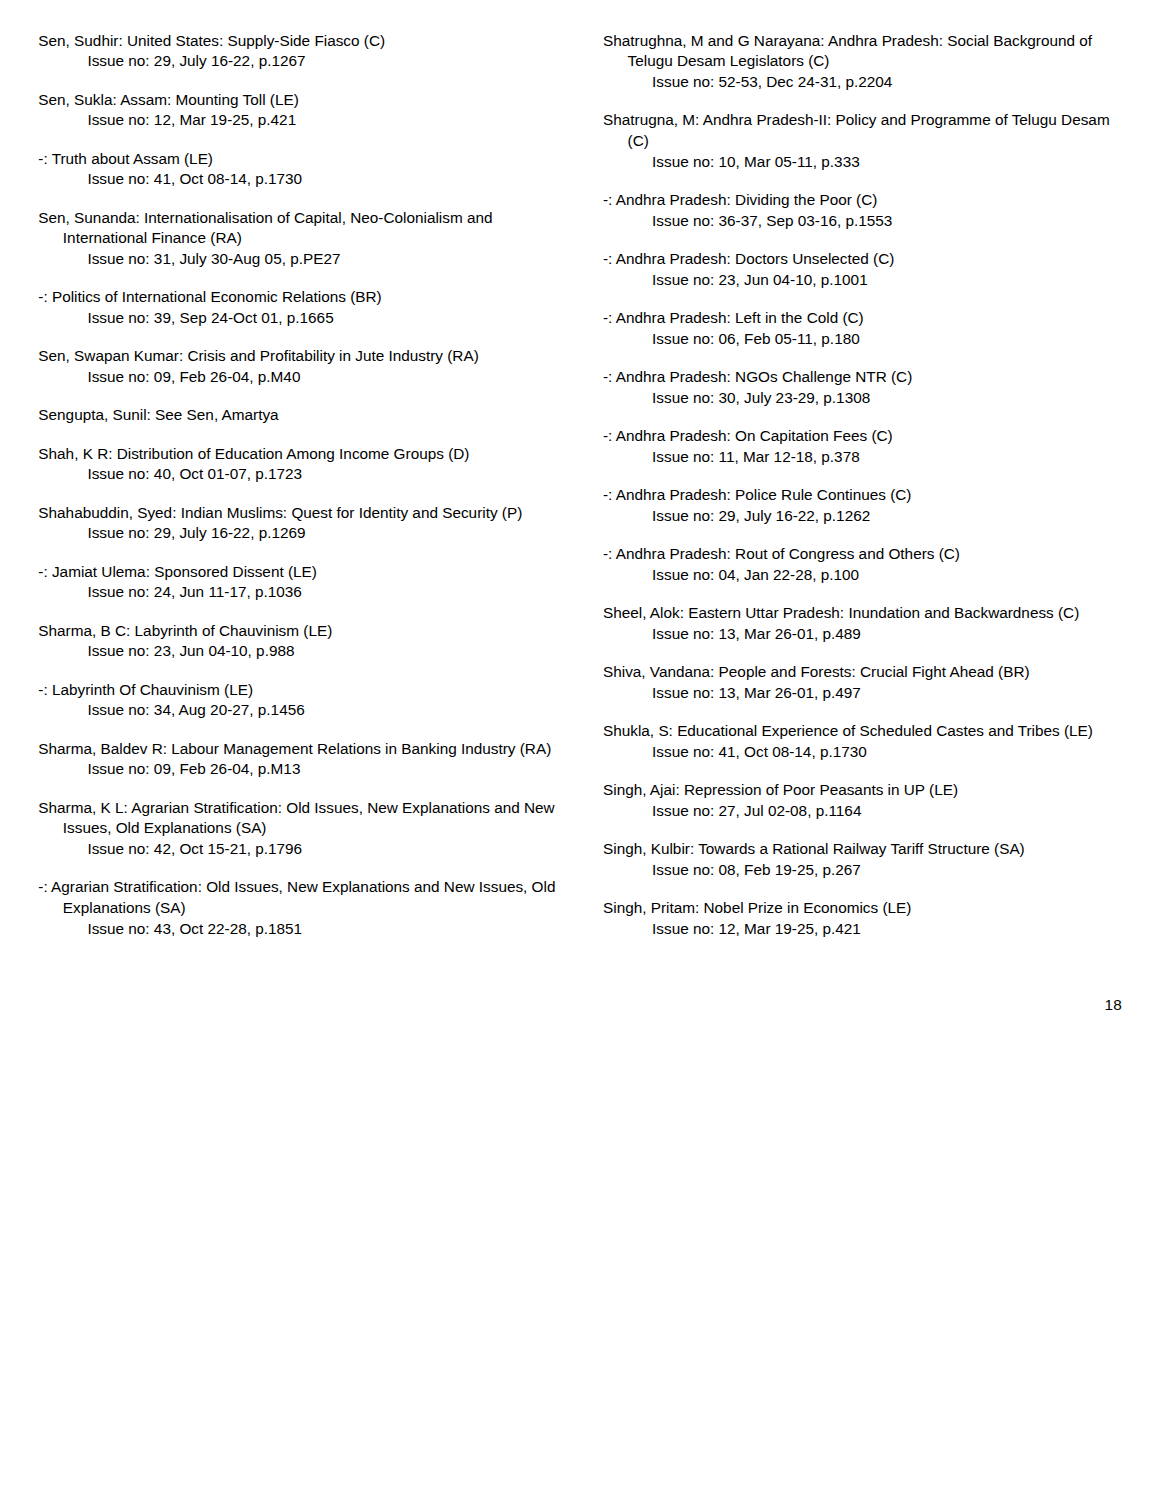Sen, Sudhir: United States: Supply-Side Fiasco (C) Issue no: 29, July 16-22, p.1267
Sen, Sukla: Assam: Mounting Toll (LE) Issue no: 12, Mar 19-25, p.421
-: Truth about Assam (LE) Issue no: 41, Oct 08-14, p.1730
Sen, Sunanda: Internationalisation of Capital, Neo-Colonialism and International Finance (RA) Issue no: 31, July 30-Aug 05, p.PE27
-: Politics of International Economic Relations (BR) Issue no: 39, Sep 24-Oct 01, p.1665
Sen, Swapan Kumar: Crisis and Profitability in Jute Industry (RA) Issue no: 09, Feb 26-04, p.M40
Sengupta, Sunil: See Sen, Amartya
Shah, K R: Distribution of Education Among Income Groups (D) Issue no: 40, Oct 01-07, p.1723
Shahabuddin, Syed: Indian Muslims: Quest for Identity and Security (P) Issue no: 29, July 16-22, p.1269
-: Jamiat Ulema: Sponsored Dissent (LE) Issue no: 24, Jun 11-17, p.1036
Sharma, B C: Labyrinth of Chauvinism (LE) Issue no: 23, Jun 04-10, p.988
-: Labyrinth Of Chauvinism (LE) Issue no: 34, Aug 20-27, p.1456
Sharma, Baldev R: Labour Management Relations in Banking Industry (RA) Issue no: 09, Feb 26-04, p.M13
Sharma, K L: Agrarian Stratification: Old Issues, New Explanations and New Issues, Old Explanations (SA) Issue no: 42, Oct 15-21, p.1796
-: Agrarian Stratification: Old Issues, New Explanations and New Issues, Old Explanations (SA) Issue no: 43, Oct 22-28, p.1851
Shatrughna, M and G Narayana: Andhra Pradesh: Social Background of Telugu Desam Legislators (C) Issue no: 52-53, Dec 24-31, p.2204
Shatrugna, M: Andhra Pradesh-II: Policy and Programme of Telugu Desam (C) Issue no: 10, Mar 05-11, p.333
-: Andhra Pradesh: Dividing the Poor (C) Issue no: 36-37, Sep 03-16, p.1553
-: Andhra Pradesh: Doctors Unselected (C) Issue no: 23, Jun 04-10, p.1001
-: Andhra Pradesh: Left in the Cold (C) Issue no: 06, Feb 05-11, p.180
-: Andhra Pradesh: NGOs Challenge NTR (C) Issue no: 30, July 23-29, p.1308
-: Andhra Pradesh: On Capitation Fees (C) Issue no: 11, Mar 12-18, p.378
-: Andhra Pradesh: Police Rule Continues (C) Issue no: 29, July 16-22, p.1262
-: Andhra Pradesh: Rout of Congress and Others (C) Issue no: 04, Jan 22-28, p.100
Sheel, Alok: Eastern Uttar Pradesh: Inundation and Backwardness (C) Issue no: 13, Mar 26-01, p.489
Shiva, Vandana: People and Forests: Crucial Fight Ahead (BR) Issue no: 13, Mar 26-01, p.497
Shukla, S: Educational Experience of Scheduled Castes and Tribes (LE) Issue no: 41, Oct 08-14, p.1730
Singh, Ajai: Repression of Poor Peasants in UP (LE) Issue no: 27, Jul 02-08, p.1164
Singh, Kulbir: Towards a Rational Railway Tariff Structure (SA) Issue no: 08, Feb 19-25, p.267
Singh, Pritam: Nobel Prize in Economics (LE) Issue no: 12, Mar 19-25, p.421
18